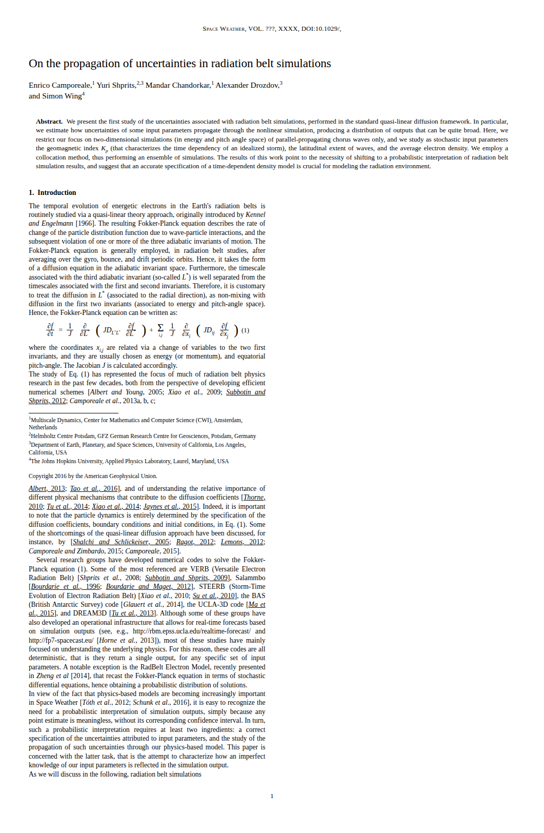Space Weather, VOL. ???, XXXX, DOI:10.1029/,
On the propagation of uncertainties in radiation belt simulations
Enrico Camporeale,1 Yuri Shprits,2,3 Mandar Chandorkar,1 Alexander Drozdov,3
and Simon Wing4
Abstract. We present the first study of the uncertainties associated with radiation belt simulations, performed in the standard quasi-linear diffusion framework. In particular, we estimate how uncertainties of some input parameters propagate through the nonlinear simulation, producing a distribution of outputs that can be quite broad. Here, we restrict our focus on two-dimensional simulations (in energy and pitch angle space) of parallel-propagating chorus waves only, and we study as stochastic input parameters the geomagnetic index Kp (that characterizes the time dependency of an idealized storm), the latitudinal extent of waves, and the average electron density. We employ a collocation method, thus performing an ensemble of simulations. The results of this work point to the necessity of shifting to a probabilistic interpretation of radiation belt simulation results, and suggest that an accurate specification of a time-dependent density model is crucial for modeling the radiation environment.
1. Introduction
The temporal evolution of energetic electrons in the Earth's radiation belts is routinely studied via a quasi-linear theory approach, originally introduced by Kennel and Engelmann [1966]. The resulting Fokker-Planck equation describes the rate of change of the particle distribution function due to wave-particle interactions, and the subsequent violation of one or more of the three adiabatic invariants of motion. The Fokker-Planck equation is generally employed, in radiation belt studies, after averaging over the gyro, bounce, and drift periodic orbits. Hence, it takes the form of a diffusion equation in the adiabatic invariant space. Furthermore, the timescale associated with the third adiabatic invariant (so-called L*) is well separated from the timescales associated with the first and second invariants. Therefore, it is customary to treat the diffusion in L* (associated to the radial direction), as non-mixing with diffusion in the first two invariants (associated to energy and pitch-angle space). Hence, the Fokker-Planck equation can be written as:
∂f∂t = 1 J ∂∂L* ( JDL*L* ∂f∂L* ) + Σi,j 1 J ∂∂xi ( JDij ∂f∂xj ) (1)
where the coordinates xi,j are related via a change of variables to the two first invariants, and they are usually chosen as energy (or momentum), and equatorial pitch-angle. The Jacobian J is calculated accordingly.
The study of Eq. (1) has represented the focus of much of radiation belt physics research in the past few decades, both from the perspective of developing efficient numerical schemes [Albert and Young, 2005; Xiao et al., 2009; Subbotin and Shprits, 2012; Camporeale et al., 2013a, b, c;
1Multiscale Dynamics, Center for Mathematics and Computer Science (CWI), Amsterdam, Netherlands
2Helmholtz Centre Potsdam, GFZ German Research Centre for Geosciences, Potsdam, Germany
3Department of Earth, Planetary, and Space Sciences, University of California, Los Angeles, California, USA
4The Johns Hopkins University, Applied Physics Laboratory, Laurel, Maryland, USA
Copyright 2016 by the American Geophysical Union.
Albert, 2013; Tao et al., 2016], and of understanding the relative importance of different physical mechanisms that contribute to the diffusion coefficients [Thorne, 2010; Tu et al., 2014; Xiao et al., 2014; Jaynes et al., 2015]. Indeed, it is important to note that the particle dynamics is entirely determined by the specification of the diffusion coefficients, boundary conditions and initial conditions, in Eq. (1). Some of the shortcomings of the quasi-linear diffusion approach have been discussed, for instance, by [Shalchi and Schlickeiser, 2005; Ragot, 2012; Lemons, 2012; Camporeale and Zimbardo, 2015; Camporeale, 2015].
Several research groups have developed numerical codes to solve the Fokker-Planck equation (1). Some of the most referenced are VERB (Versatile Electron Radiation Belt) [Shprits et al., 2008; Subbotin and Shprits, 2009], Salammbo [Bourdarie et al., 1996; Bourdarie and Maget, 2012], STEERB (Storm-Time Evolution of Electron Radiation Belt) [Xiao et al., 2010; Su et al., 2010], the BAS (British Antarctic Survey) code [Glauert et al., 2014], the UCLA-3D code [Ma et al., 2015], and DREAM3D [Tu et al., 2013]. Although some of these groups have also developed an operational infrastructure that allows for real-time forecasts based on simulation outputs (see, e.g., http://rbm.epss.ucla.edu/realtime-forecast/ and http://fp7-spacecast.eu/ [Horne et al., 2013]), most of these studies have mainly focused on understanding the underlying physics. For this reason, these codes are all deterministic, that is they return a single output, for any specific set of input parameters. A notable exception is the RadBelt Electron Model, recently presented in Zheng et al [2014], that recast the Fokker-Planck equation in terms of stochastic differential equations, hence obtaining a probabilistic distribution of solutions.
In view of the fact that physics-based models are becoming increasingly important in Space Weather [Tóth et al., 2012; Schunk et al., 2016], it is easy to recognize the need for a probabilistic interpretation of simulation outputs, simply because any point estimate is meaningless, without its corresponding confidence interval. In turn, such a probabilistic interpretation requires at least two ingredients: a correct specification of the uncertainties attributed to input parameters, and the study of the propagation of such uncertainties through our physics-based model. This paper is concerned with the latter task, that is the attempt to characterize how an imperfect knowledge of our input parameters is reflected in the simulation output.
As we will discuss in the following, radiation belt simulations
1